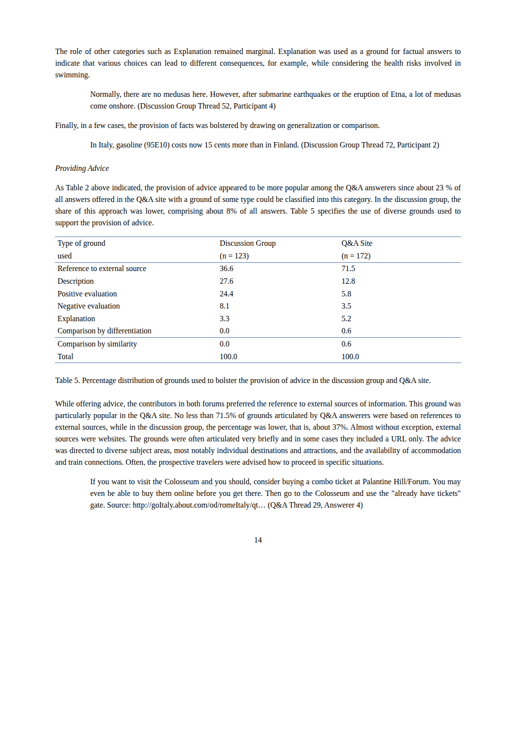The role of other categories such as Explanation remained marginal. Explanation was used as a ground for factual answers to indicate that various choices can lead to different consequences, for example, while considering the health risks involved in swimming.
Normally, there are no medusas here. However, after submarine earthquakes or the eruption of Etna, a lot of medusas come onshore. (Discussion Group Thread 52, Participant 4)
Finally, in a few cases, the provision of facts was bolstered by drawing on generalization or comparison.
In Italy, gasoline (95E10) costs now 15 cents more than in Finland. (Discussion Group Thread 72, Participant 2)
Providing Advice
As Table 2 above indicated, the provision of advice appeared to be more popular among the Q&A answerers since about 23 % of all answers offered in the Q&A site with a ground of some type could be classified into this category. In the discussion group, the share of this approach was lower, comprising about 8% of all answers. Table 5 specifies the use of diverse grounds used to support the provision of advice.
| Type of ground | Discussion Group | Q&A Site |
| used | (n = 123) | (n = 172) |
| Reference to external source | 36.6 | 71.5 |
| Description | 27.6 | 12.8 |
| Positive evaluation | 24.4 | 5.8 |
| Negative evaluation | 8.1 | 3.5 |
| Explanation | 3.3 | 5.2 |
| Comparison by differentiation | 0.0 | 0.6 |
| Comparison by similarity | 0.0 | 0.6 |
| Total | 100.0 | 100.0 |
Table 5. Percentage distribution of grounds used to bolster the provision of advice in the discussion group and Q&A site.
While offering advice, the contributors in both forums preferred the reference to external sources of information. This ground was particularly popular in the Q&A site. No less than 71.5% of grounds articulated by Q&A answerers were based on references to external sources, while in the discussion group, the percentage was lower, that is, about 37%. Almost without exception, external sources were websites. The grounds were often articulated very briefly and in some cases they included a URL only. The advice was directed to diverse subject areas, most notably individual destinations and attractions, and the availability of accommodation and train connections. Often, the prospective travelers were advised how to proceed in specific situations.
If you want to visit the Colosseum and you should, consider buying a combo ticket at Palantine Hill/Forum. You may even be able to buy them online before you get there. Then go to the Colosseum and use the "already have tickets" gate. Source: http://goItaly.about.com/od/romeItaly/qt… (Q&A Thread 29, Answerer 4)
14